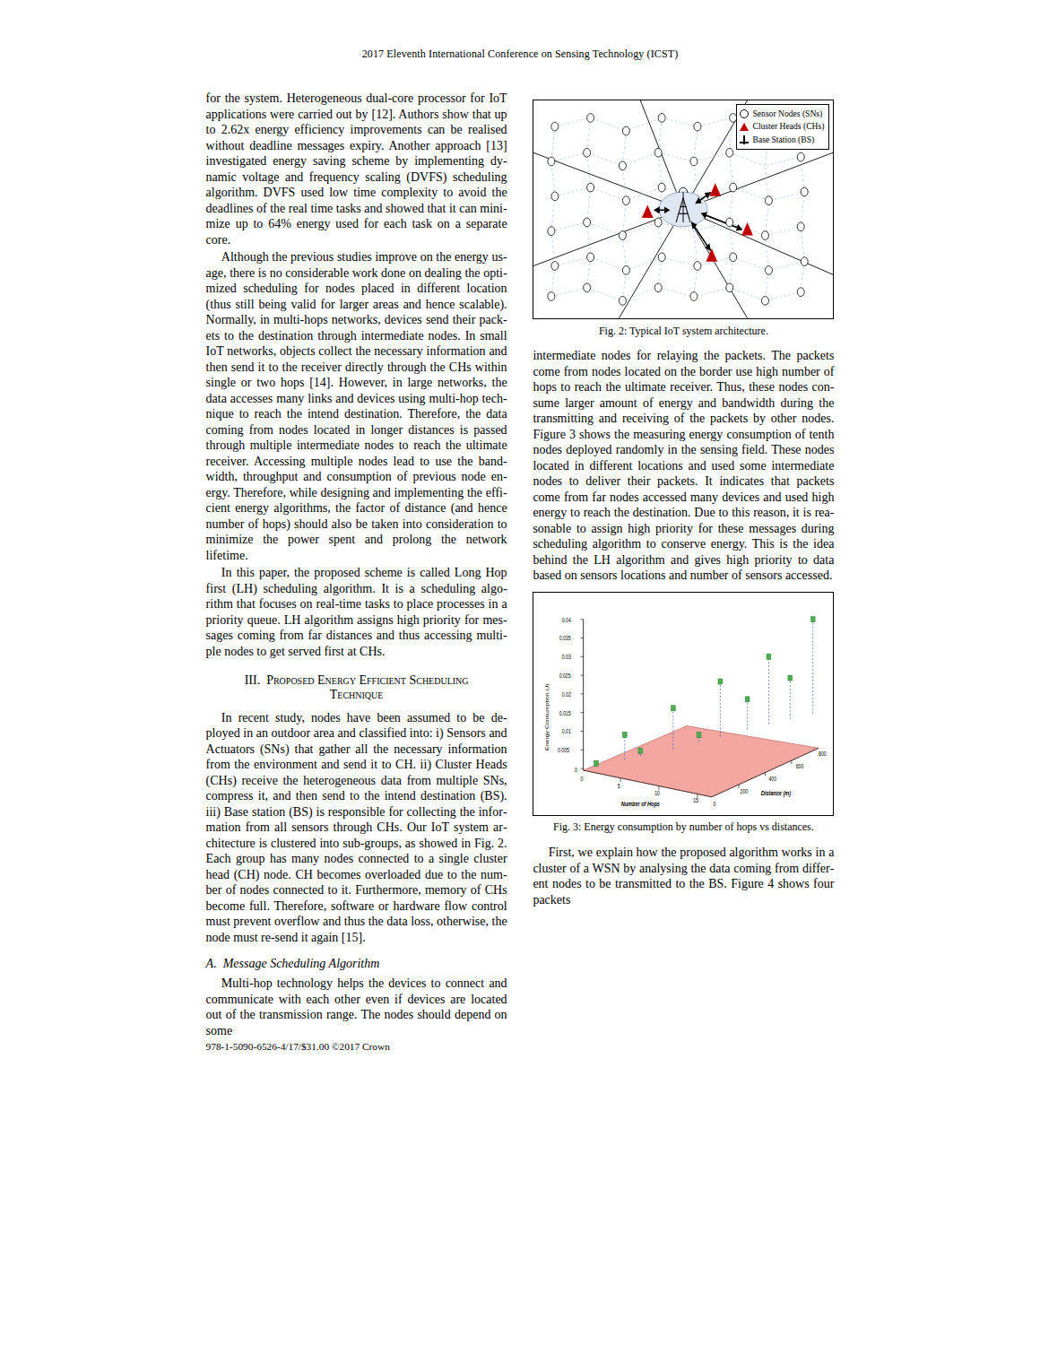2017 Eleventh International Conference on Sensing Technology (ICST)
for the system. Heterogeneous dual-core processor for IoT applications were carried out by [12]. Authors show that up to 2.62x energy efficiency improvements can be realised without deadline messages expiry. Another approach [13] investigated energy saving scheme by implementing dynamic voltage and frequency scaling (DVFS) scheduling algorithm. DVFS used low time complexity to avoid the deadlines of the real time tasks and showed that it can minimize up to 64% energy used for each task on a separate core.
Although the previous studies improve on the energy usage, there is no considerable work done on dealing the optimized scheduling for nodes placed in different location (thus still being valid for larger areas and hence scalable). Normally, in multi-hops networks, devices send their packets to the destination through intermediate nodes. In small IoT networks, objects collect the necessary information and then send it to the receiver directly through the CHs within single or two hops [14]. However, in large networks, the data accesses many links and devices using multi-hop technique to reach the intend destination. Therefore, the data coming from nodes located in longer distances is passed through multiple intermediate nodes to reach the ultimate receiver. Accessing multiple nodes lead to use the bandwidth, throughput and consumption of previous node energy. Therefore, while designing and implementing the efficient energy algorithms, the factor of distance (and hence number of hops) should also be taken into consideration to minimize the power spent and prolong the network lifetime.
In this paper, the proposed scheme is called Long Hop first (LH) scheduling algorithm. It is a scheduling algorithm that focuses on real-time tasks to place processes in a priority queue. LH algorithm assigns high priority for messages coming from far distances and thus accessing multiple nodes to get served first at CHs.
III. Proposed Energy Efficient Scheduling
Technique
In recent study, nodes have been assumed to be deployed in an outdoor area and classified into: i) Sensors and Actuators (SNs) that gather all the necessary information from the environment and send it to CH. ii) Cluster Heads (CHs) receive the heterogeneous data from multiple SNs, compress it, and then send to the intend destination (BS). iii) Base station (BS) is responsible for collecting the information from all sensors through CHs. Our IoT system architecture is clustered into sub-groups, as showed in Fig. 2. Each group has many nodes connected to a single cluster head (CH) node. CH becomes overloaded due to the number of nodes connected to it. Furthermore, memory of CHs become full. Therefore, software or hardware flow control must prevent overflow and thus the data loss, otherwise, the node must re-send it again [15].
A. Message Scheduling Algorithm
Multi-hop technology helps the devices to connect and communicate with each other even if devices are located out of the transmission range. The nodes should depend on some
Sensor Nodes (SNs)
Cluster Heads (CHs)
Base Station (BS)
Fig. 2: Typical IoT system architecture.
intermediate nodes for relaying the packets. The packets come from nodes located on the border use high number of hops to reach the ultimate receiver. Thus, these nodes consume larger amount of energy and bandwidth during the transmitting and receiving of the packets by other nodes. Figure 3 shows the measuring energy consumption of tenth nodes deployed randomly in the sensing field. These nodes located in different locations and used some intermediate nodes to deliver their packets. It indicates that packets come from far nodes accessed many devices and used high energy to reach the destination. Due to this reason, it is reasonable to assign high priority for these messages during scheduling algorithm to conserve energy. This is the idea behind the LH algorithm and gives high priority to data based on sensors locations and number of sensors accessed.
0.04 0.035 0.03 0.025 0.02 0.015 0.01 0.005 0 Energy Consumption (J) 0 5 10 15 Number of Hops 0 200 400 600 800 Distance (m)
Fig. 3: Energy consumption by number of hops vs distances.
First, we explain how the proposed algorithm works in a cluster of a WSN by analysing the data coming from different nodes to be transmitted to the BS. Figure 4 shows four packets
978-1-5090-6526-4/17/$31.00 ©2017 Crown